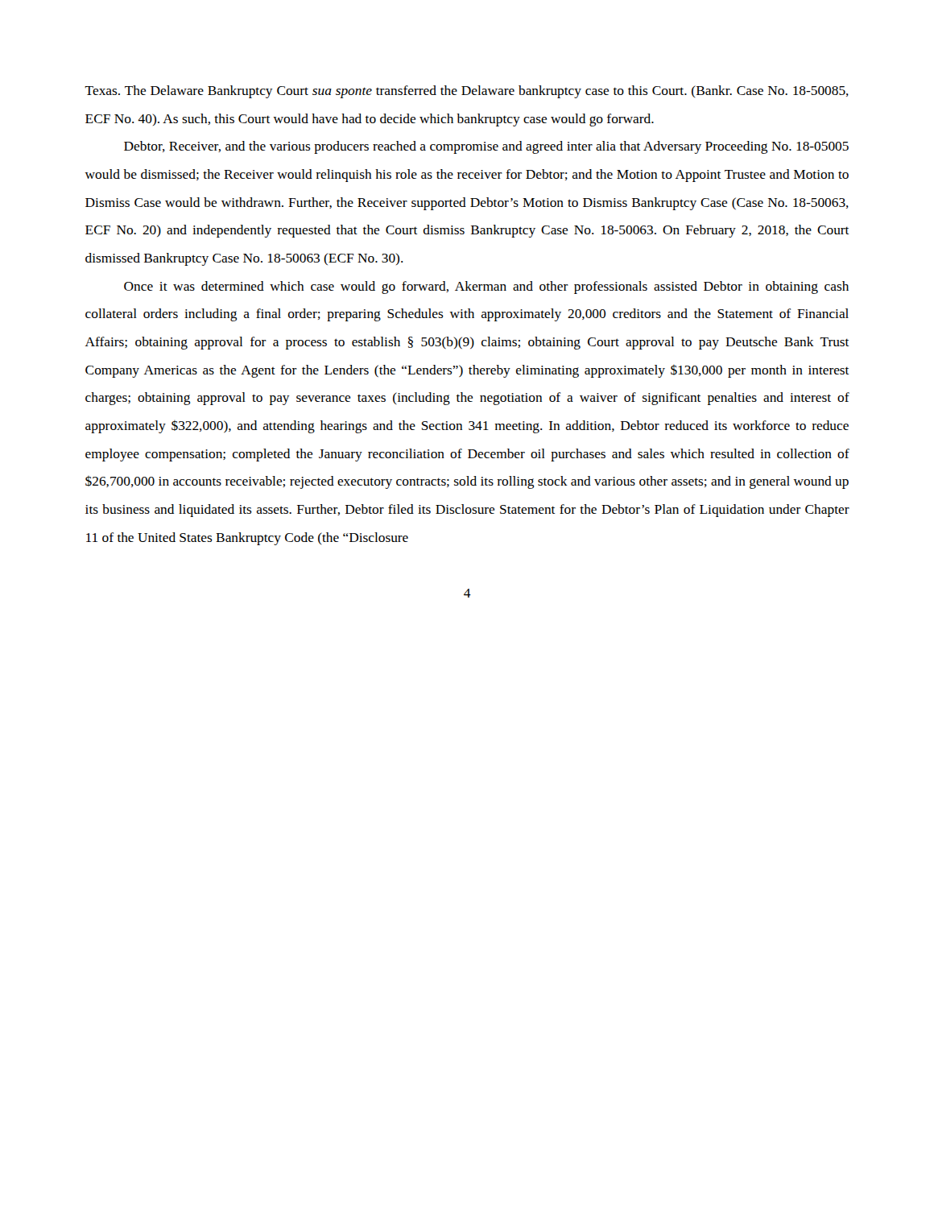Texas. The Delaware Bankruptcy Court sua sponte transferred the Delaware bankruptcy case to this Court. (Bankr. Case No. 18-50085, ECF No. 40). As such, this Court would have had to decide which bankruptcy case would go forward.
Debtor, Receiver, and the various producers reached a compromise and agreed inter alia that Adversary Proceeding No. 18-05005 would be dismissed; the Receiver would relinquish his role as the receiver for Debtor; and the Motion to Appoint Trustee and Motion to Dismiss Case would be withdrawn. Further, the Receiver supported Debtor’s Motion to Dismiss Bankruptcy Case (Case No. 18-50063, ECF No. 20) and independently requested that the Court dismiss Bankruptcy Case No. 18-50063. On February 2, 2018, the Court dismissed Bankruptcy Case No. 18-50063 (ECF No. 30).
Once it was determined which case would go forward, Akerman and other professionals assisted Debtor in obtaining cash collateral orders including a final order; preparing Schedules with approximately 20,000 creditors and the Statement of Financial Affairs; obtaining approval for a process to establish § 503(b)(9) claims; obtaining Court approval to pay Deutsche Bank Trust Company Americas as the Agent for the Lenders (the “Lenders”) thereby eliminating approximately $130,000 per month in interest charges; obtaining approval to pay severance taxes (including the negotiation of a waiver of significant penalties and interest of approximately $322,000), and attending hearings and the Section 341 meeting. In addition, Debtor reduced its workforce to reduce employee compensation; completed the January reconciliation of December oil purchases and sales which resulted in collection of $26,700,000 in accounts receivable; rejected executory contracts; sold its rolling stock and various other assets; and in general wound up its business and liquidated its assets. Further, Debtor filed its Disclosure Statement for the Debtor’s Plan of Liquidation under Chapter 11 of the United States Bankruptcy Code (the “Disclosure
4